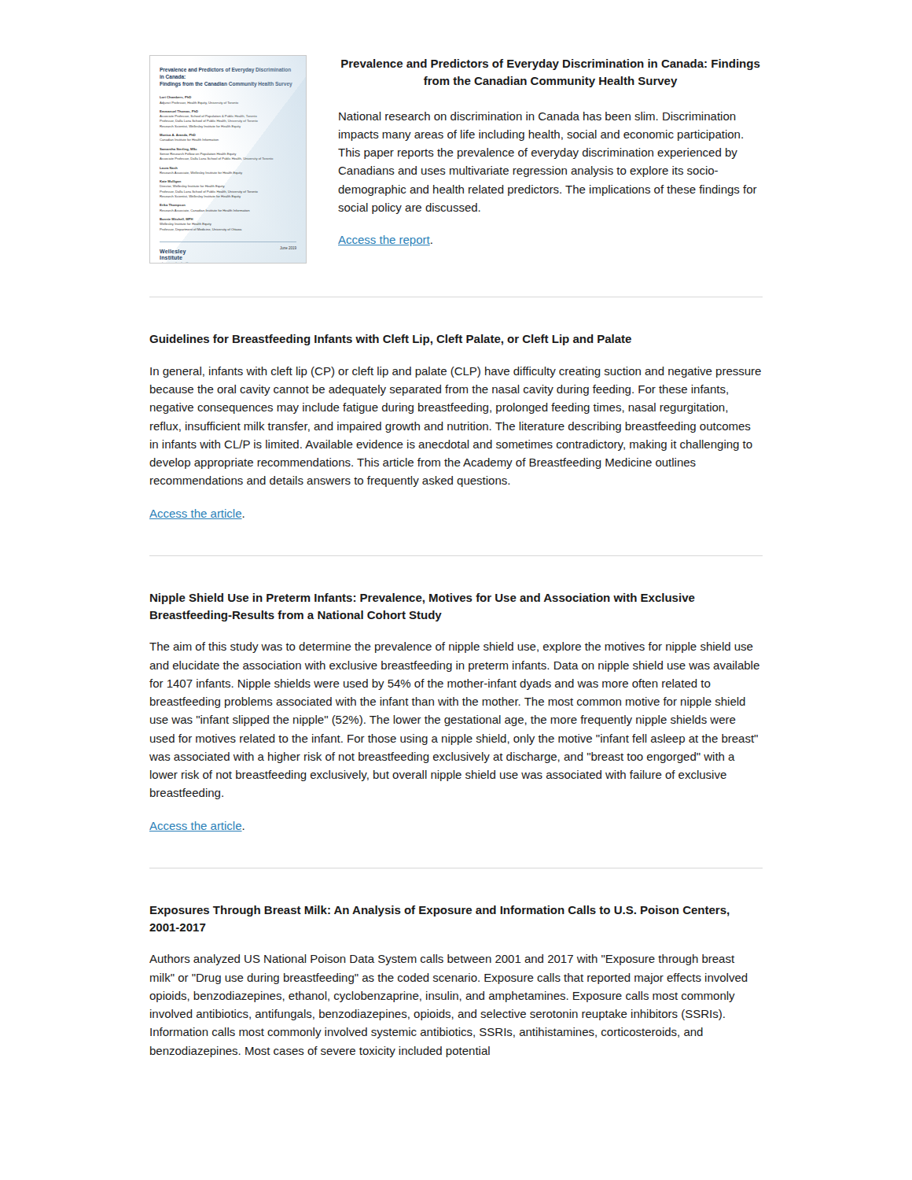Prevalence and Predictors of Everyday Discrimination in Canada:
Findings from the Canadian Community Health Survey
Lori Chambers, PhD
Adjunct Professor, Health Equity, University of Toronto
Emmanuel Thomas, PhD
Associate Professor, School of Population & Public Health, Toronto
Professor, Dalla Lana School of Public Health, University of Toronto
Research Scientist, Wellesley Institute for Health Equity
Monica A. Aranda, PhD
Canadian Institute for Health Information
Samantha Sterling, MSc
Senior Research Fellow on Population Health Equity
Associate Professor, Dalla Lana School of Public Health, University of Toronto
Laura Nash
Research Associate, Wellesley Institute for Health Equity
Kate Mulligan
Director, Wellesley Institute for Health Equity
Professor, Dalla Lana School of Public Health, University of Toronto
Research Scientist, Wellesley Institute for Health Equity
Erika Thompson
Research Associate, Canadian Institute for Health Information
Bonnie Mitchell, MPH
Wellesley Institute for Health Equity
Professor, Department of Medicine, University of Ottawa
Wellesley
Instituteadvancing urban health
June 2019
Prevalence and Predictors of Everyday Discrimination in Canada: Findings from the Canadian Community Health Survey
National research on discrimination in Canada has been slim. Discrimination impacts many areas of life including health, social and economic participation. This paper reports the prevalence of everyday discrimination experienced by Canadians and uses multivariate regression analysis to explore its socio-demographic and health related predictors. The implications of these findings for social policy are discussed.
Access the report.
Guidelines for Breastfeeding Infants with Cleft Lip, Cleft Palate, or Cleft Lip and Palate
In general, infants with cleft lip (CP) or cleft lip and palate (CLP) have difficulty creating suction and negative pressure because the oral cavity cannot be adequately separated from the nasal cavity during feeding. For these infants, negative consequences may include fatigue during breastfeeding, prolonged feeding times, nasal regurgitation, reflux, insufficient milk transfer, and impaired growth and nutrition. The literature describing breastfeeding outcomes in infants with CL/P is limited. Available evidence is anecdotal and sometimes contradictory, making it challenging to develop appropriate recommendations. This article from the Academy of Breastfeeding Medicine outlines recommendations and details answers to frequently asked questions.
Access the article.
Nipple Shield Use in Preterm Infants: Prevalence, Motives for Use and Association with Exclusive Breastfeeding-Results from a National Cohort Study
The aim of this study was to determine the prevalence of nipple shield use, explore the motives for nipple shield use and elucidate the association with exclusive breastfeeding in preterm infants. Data on nipple shield use was available for 1407 infants. Nipple shields were used by 54% of the mother-infant dyads and was more often related to breastfeeding problems associated with the infant than with the mother. The most common motive for nipple shield use was "infant slipped the nipple" (52%). The lower the gestational age, the more frequently nipple shields were used for motives related to the infant. For those using a nipple shield, only the motive "infant fell asleep at the breast" was associated with a higher risk of not breastfeeding exclusively at discharge, and "breast too engorged" with a lower risk of not breastfeeding exclusively, but overall nipple shield use was associated with failure of exclusive breastfeeding.
Access the article.
Exposures Through Breast Milk: An Analysis of Exposure and Information Calls to U.S. Poison Centers, 2001-2017
Authors analyzed US National Poison Data System calls between 2001 and 2017 with "Exposure through breast milk" or "Drug use during breastfeeding" as the coded scenario. Exposure calls that reported major effects involved opioids, benzodiazepines, ethanol, cyclobenzaprine, insulin, and amphetamines. Exposure calls most commonly involved antibiotics, antifungals, benzodiazepines, opioids, and selective serotonin reuptake inhibitors (SSRIs). Information calls most commonly involved systemic antibiotics, SSRIs, antihistamines, corticosteroids, and benzodiazepines. Most cases of severe toxicity included potential